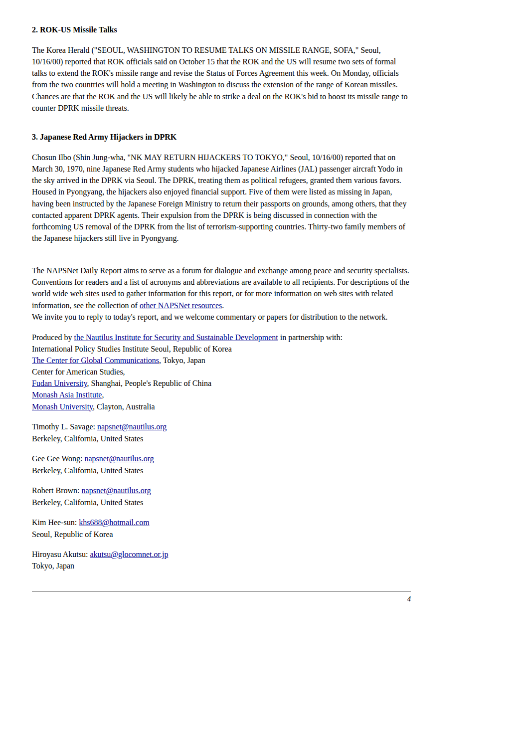2. ROK-US Missile Talks
The Korea Herald ("SEOUL, WASHINGTON TO RESUME TALKS ON MISSILE RANGE, SOFA," Seoul, 10/16/00) reported that ROK officials said on October 15 that the ROK and the US will resume two sets of formal talks to extend the ROK's missile range and revise the Status of Forces Agreement this week. On Monday, officials from the two countries will hold a meeting in Washington to discuss the extension of the range of Korean missiles. Chances are that the ROK and the US will likely be able to strike a deal on the ROK's bid to boost its missile range to counter DPRK missile threats.
3. Japanese Red Army Hijackers in DPRK
Chosun Ilbo (Shin Jung-wha, "NK MAY RETURN HIJACKERS TO TOKYO," Seoul, 10/16/00) reported that on March 30, 1970, nine Japanese Red Army students who hijacked Japanese Airlines (JAL) passenger aircraft Yodo in the sky arrived in the DPRK via Seoul. The DPRK, treating them as political refugees, granted them various favors. Housed in Pyongyang, the hijackers also enjoyed financial support. Five of them were listed as missing in Japan, having been instructed by the Japanese Foreign Ministry to return their passports on grounds, among others, that they contacted apparent DPRK agents. Their expulsion from the DPRK is being discussed in connection with the forthcoming US removal of the DPRK from the list of terrorism-supporting countries. Thirty-two family members of the Japanese hijackers still live in Pyongyang.
The NAPSNet Daily Report aims to serve as a forum for dialogue and exchange among peace and security specialists. Conventions for readers and a list of acronyms and abbreviations are available to all recipients. For descriptions of the world wide web sites used to gather information for this report, or for more information on web sites with related information, see the collection of other NAPSNet resources.
We invite you to reply to today's report, and we welcome commentary or papers for distribution to the network.
Produced by the Nautilus Institute for Security and Sustainable Development in partnership with:
International Policy Studies Institute Seoul, Republic of Korea
The Center for Global Communications, Tokyo, Japan
Center for American Studies,
Fudan University, Shanghai, People's Republic of China
Monash Asia Institute,
Monash University, Clayton, Australia
Timothy L. Savage: napsnet@nautilus.org
Berkeley, California, United States
Gee Gee Wong: napsnet@nautilus.org
Berkeley, California, United States
Robert Brown: napsnet@nautilus.org
Berkeley, California, United States
Kim Hee-sun: khs688@hotmail.com
Seoul, Republic of Korea
Hiroyasu Akutsu: akutsu@glocomnet.or.jp
Tokyo, Japan
4